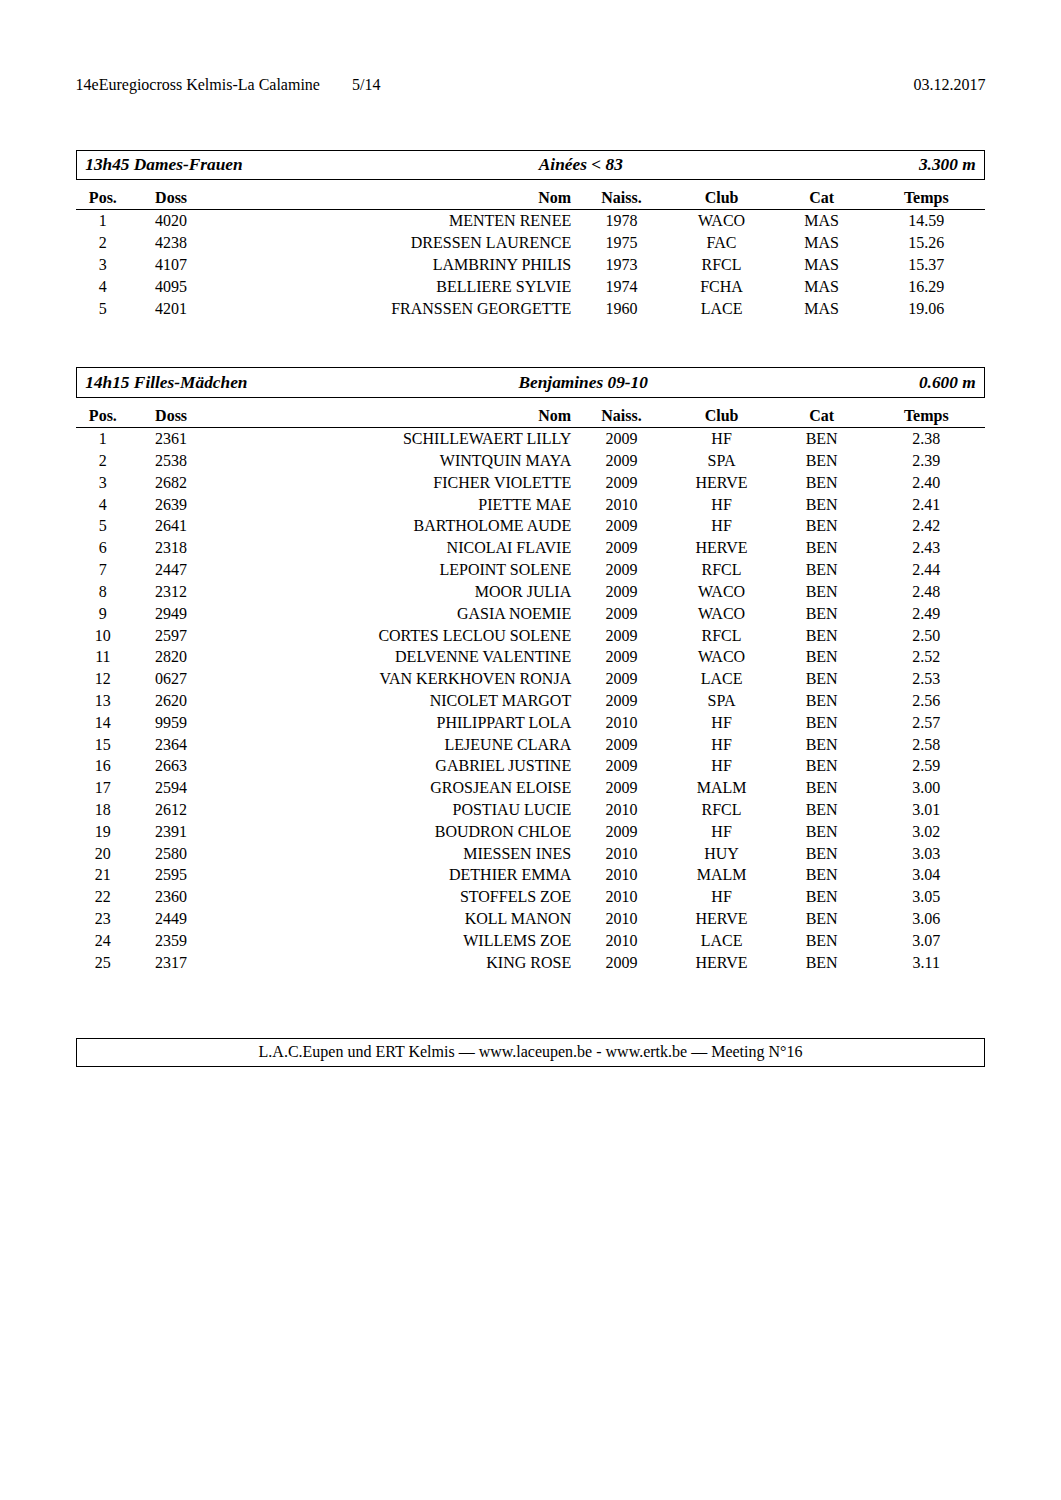14eEuregiocross Kelmis-La Calamine 5/14 03.12.2017
13h45 Dames-Frauen Ainées < 83 3.300 m
| Pos. | Doss | Nom | Naiss. | Club | Cat | Temps |
| --- | --- | --- | --- | --- | --- | --- |
| 1 | 4020 | MENTEN RENEE | 1978 | WACO | MAS | 14.59 |
| 2 | 4238 | DRESSEN LAURENCE | 1975 | FAC | MAS | 15.26 |
| 3 | 4107 | LAMBRINY PHILIS | 1973 | RFCL | MAS | 15.37 |
| 4 | 4095 | BELLIERE SYLVIE | 1974 | FCHA | MAS | 16.29 |
| 5 | 4201 | FRANSSEN GEORGETTE | 1960 | LACE | MAS | 19.06 |
14h15 Filles-Mädchen Benjamines 09-10 0.600 m
| Pos. | Doss | Nom | Naiss. | Club | Cat | Temps |
| --- | --- | --- | --- | --- | --- | --- |
| 1 | 2361 | SCHILLEWAERT LILLY | 2009 | HF | BEN | 2.38 |
| 2 | 2538 | WINTQUIN MAYA | 2009 | SPA | BEN | 2.39 |
| 3 | 2682 | FICHER VIOLETTE | 2009 | HERVE | BEN | 2.40 |
| 4 | 2639 | PIETTE MAE | 2010 | HF | BEN | 2.41 |
| 5 | 2641 | BARTHOLOME AUDE | 2009 | HF | BEN | 2.42 |
| 6 | 2318 | NICOLAI FLAVIE | 2009 | HERVE | BEN | 2.43 |
| 7 | 2447 | LEPOINT SOLENE | 2009 | RFCL | BEN | 2.44 |
| 8 | 2312 | MOOR JULIA | 2009 | WACO | BEN | 2.48 |
| 9 | 2949 | GASIA NOEMIE | 2009 | WACO | BEN | 2.49 |
| 10 | 2597 | CORTES LECLOU SOLENE | 2009 | RFCL | BEN | 2.50 |
| 11 | 2820 | DELVENNE VALENTINE | 2009 | WACO | BEN | 2.52 |
| 12 | 0627 | VAN KERKHOVEN RONJA | 2009 | LACE | BEN | 2.53 |
| 13 | 2620 | NICOLET MARGOT | 2009 | SPA | BEN | 2.56 |
| 14 | 9959 | PHILIPPART LOLA | 2010 | HF | BEN | 2.57 |
| 15 | 2364 | LEJEUNE CLARA | 2009 | HF | BEN | 2.58 |
| 16 | 2663 | GABRIEL JUSTINE | 2009 | HF | BEN | 2.59 |
| 17 | 2594 | GROSJEAN ELOISE | 2009 | MALM | BEN | 3.00 |
| 18 | 2612 | POSTIAU LUCIE | 2010 | RFCL | BEN | 3.01 |
| 19 | 2391 | BOUDRON CHLOE | 2009 | HF | BEN | 3.02 |
| 20 | 2580 | MIESSEN INES | 2010 | HUY | BEN | 3.03 |
| 21 | 2595 | DETHIER EMMA | 2010 | MALM | BEN | 3.04 |
| 22 | 2360 | STOFFELS ZOE | 2010 | HF | BEN | 3.05 |
| 23 | 2449 | KOLL MANON | 2010 | HERVE | BEN | 3.06 |
| 24 | 2359 | WILLEMS ZOE | 2010 | LACE | BEN | 3.07 |
| 25 | 2317 | KING ROSE | 2009 | HERVE | BEN | 3.11 |
L.A.C.Eupen und ERT Kelmis — www.laceupen.be - www.ertk.be — Meeting N°16